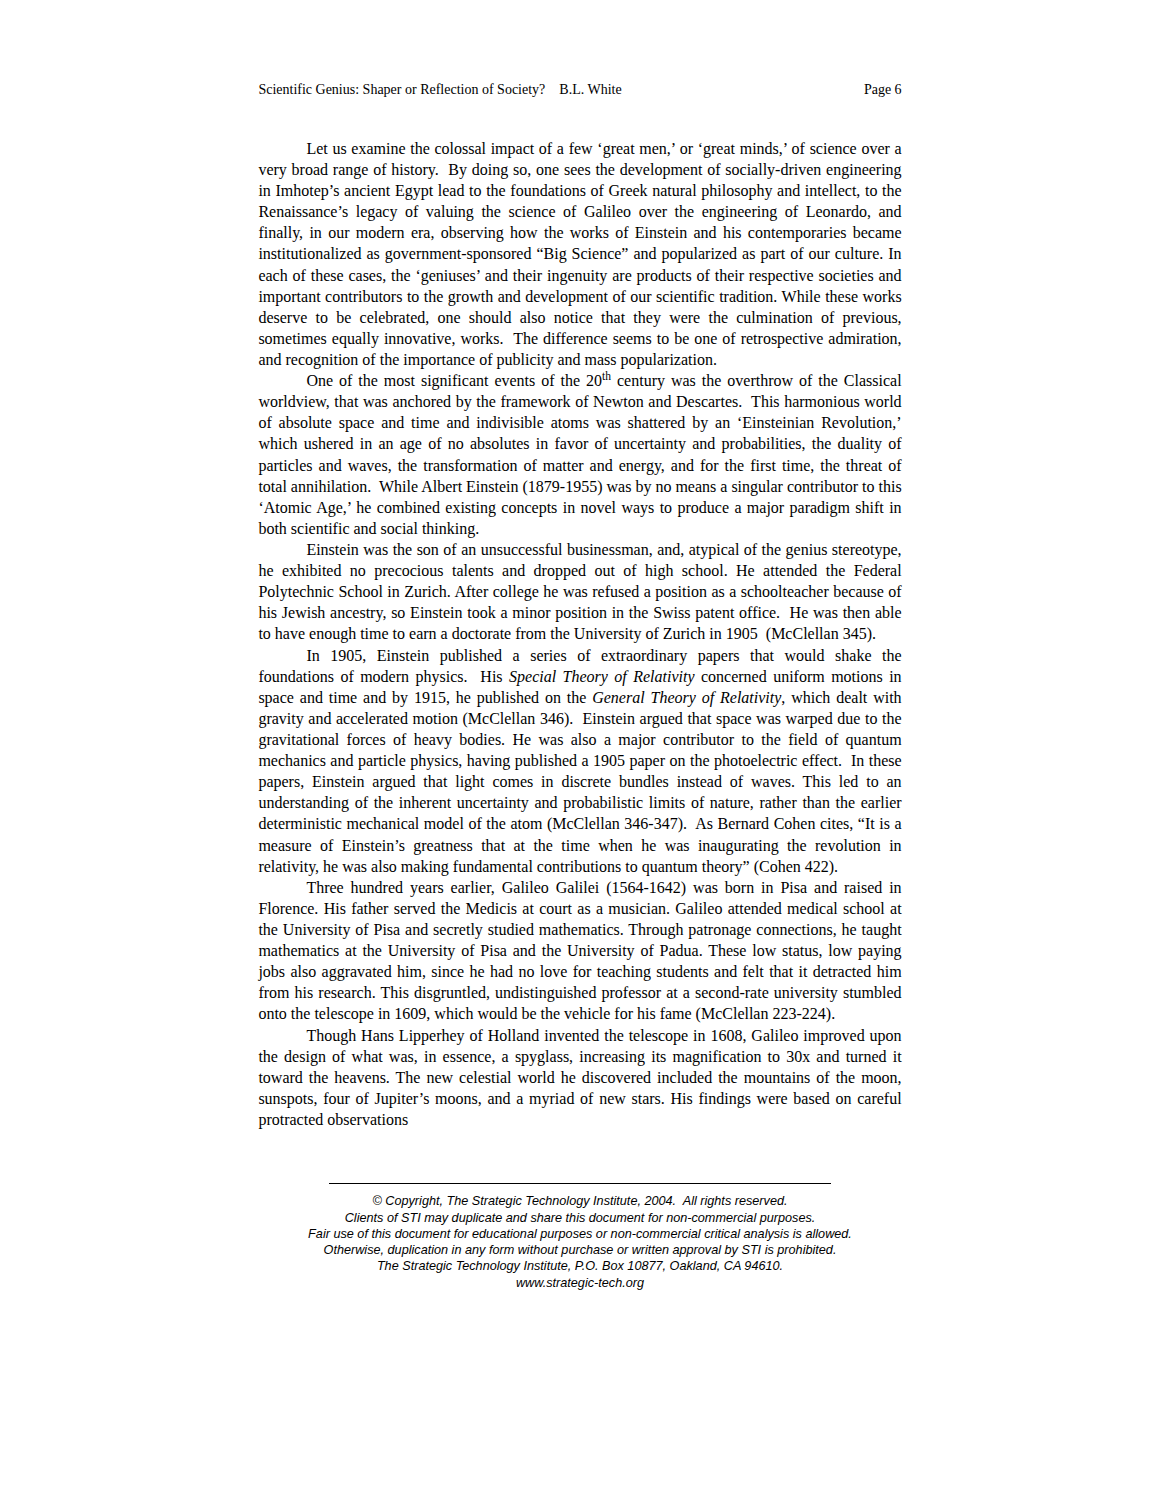Scientific Genius: Shaper or Reflection of Society? B.L. White Page 6
Let us examine the colossal impact of a few ‘great men,’ or ‘great minds,’ of science over a very broad range of history. By doing so, one sees the development of socially-driven engineering in Imhotep’s ancient Egypt lead to the foundations of Greek natural philosophy and intellect, to the Renaissance’s legacy of valuing the science of Galileo over the engineering of Leonardo, and finally, in our modern era, observing how the works of Einstein and his contemporaries became institutionalized as government-sponsored “Big Science” and popularized as part of our culture. In each of these cases, the ‘geniuses’ and their ingenuity are products of their respective societies and important contributors to the growth and development of our scientific tradition. While these works deserve to be celebrated, one should also notice that they were the culmination of previous, sometimes equally innovative, works. The difference seems to be one of retrospective admiration, and recognition of the importance of publicity and mass popularization.
One of the most significant events of the 20th century was the overthrow of the Classical worldview, that was anchored by the framework of Newton and Descartes. This harmonious world of absolute space and time and indivisible atoms was shattered by an ‘Einsteinian Revolution,’ which ushered in an age of no absolutes in favor of uncertainty and probabilities, the duality of particles and waves, the transformation of matter and energy, and for the first time, the threat of total annihilation. While Albert Einstein (1879-1955) was by no means a singular contributor to this ‘Atomic Age,’ he combined existing concepts in novel ways to produce a major paradigm shift in both scientific and social thinking.
Einstein was the son of an unsuccessful businessman, and, atypical of the genius stereotype, he exhibited no precocious talents and dropped out of high school. He attended the Federal Polytechnic School in Zurich. After college he was refused a position as a schoolteacher because of his Jewish ancestry, so Einstein took a minor position in the Swiss patent office. He was then able to have enough time to earn a doctorate from the University of Zurich in 1905 (McClellan 345).
In 1905, Einstein published a series of extraordinary papers that would shake the foundations of modern physics. His Special Theory of Relativity concerned uniform motions in space and time and by 1915, he published on the General Theory of Relativity, which dealt with gravity and accelerated motion (McClellan 346). Einstein argued that space was warped due to the gravitational forces of heavy bodies. He was also a major contributor to the field of quantum mechanics and particle physics, having published a 1905 paper on the photoelectric effect. In these papers, Einstein argued that light comes in discrete bundles instead of waves. This led to an understanding of the inherent uncertainty and probabilistic limits of nature, rather than the earlier deterministic mechanical model of the atom (McClellan 346-347). As Bernard Cohen cites, “It is a measure of Einstein’s greatness that at the time when he was inaugurating the revolution in relativity, he was also making fundamental contributions to quantum theory” (Cohen 422).
Three hundred years earlier, Galileo Galilei (1564-1642) was born in Pisa and raised in Florence. His father served the Medicis at court as a musician. Galileo attended medical school at the University of Pisa and secretly studied mathematics. Through patronage connections, he taught mathematics at the University of Pisa and the University of Padua. These low status, low paying jobs also aggravated him, since he had no love for teaching students and felt that it detracted him from his research. This disgruntled, undistinguished professor at a second-rate university stumbled onto the telescope in 1609, which would be the vehicle for his fame (McClellan 223-224).
Though Hans Lipperhey of Holland invented the telescope in 1608, Galileo improved upon the design of what was, in essence, a spyglass, increasing its magnification to 30x and turned it toward the heavens. The new celestial world he discovered included the mountains of the moon, sunspots, four of Jupiter’s moons, and a myriad of new stars. His findings were based on careful protracted observations
© Copyright, The Strategic Technology Institute, 2004. All rights reserved.
Clients of STI may duplicate and share this document for non-commercial purposes.
Fair use of this document for educational purposes or non-commercial critical analysis is allowed.
Otherwise, duplication in any form without purchase or written approval by STI is prohibited.
The Strategic Technology Institute, P.O. Box 10877, Oakland, CA 94610.
www.strategic-tech.org